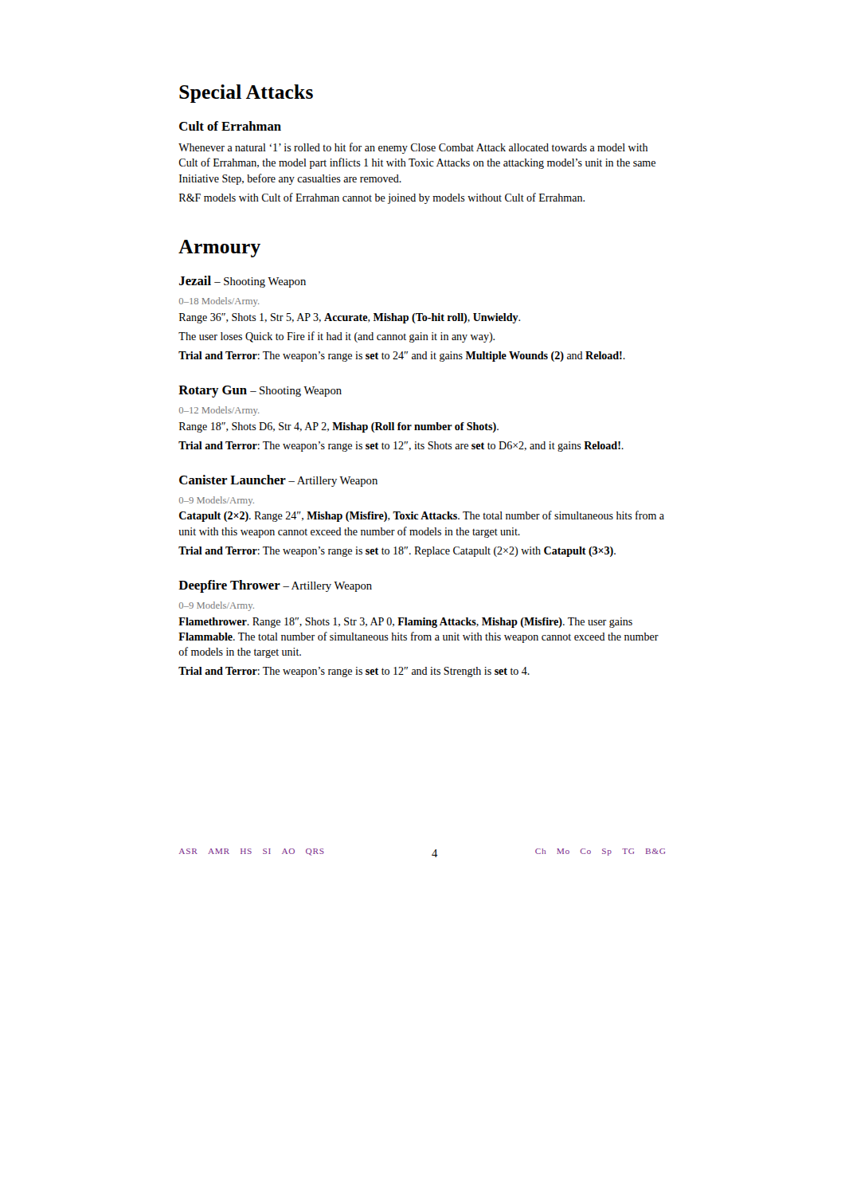Special Attacks
Cult of Errahman
Whenever a natural ‘1’ is rolled to hit for an enemy Close Combat Attack allocated towards a model with Cult of Errahman, the model part inflicts 1 hit with Toxic Attacks on the attacking model’s unit in the same Initiative Step, before any casualties are removed.
R&F models with Cult of Errahman cannot be joined by models without Cult of Errahman.
Armoury
Jezail – Shooting Weapon
0–18 Models/Army.
Range 36″, Shots 1, Str 5, AP 3, Accurate, Mishap (To-hit roll), Unwieldy.
The user loses Quick to Fire if it had it (and cannot gain it in any way).
Trial and Terror: The weapon’s range is set to 24″ and it gains Multiple Wounds (2) and Reload!.
Rotary Gun – Shooting Weapon
0–12 Models/Army.
Range 18″, Shots D6, Str 4, AP 2, Mishap (Roll for number of Shots).
Trial and Terror: The weapon’s range is set to 12″, its Shots are set to D6×2, and it gains Reload!.
Canister Launcher – Artillery Weapon
0–9 Models/Army.
Catapult (2×2). Range 24″, Mishap (Misfire), Toxic Attacks. The total number of simultaneous hits from a unit with this weapon cannot exceed the number of models in the target unit.
Trial and Terror: The weapon’s range is set to 18″. Replace Catapult (2×2) with Catapult (3×3).
Deepfire Thrower – Artillery Weapon
0–9 Models/Army.
Flamethrower. Range 18″, Shots 1, Str 3, AP 0, Flaming Attacks, Mishap (Misfire). The user gains Flammable. The total number of simultaneous hits from a unit with this weapon cannot exceed the number of models in the target unit.
Trial and Terror: The weapon’s range is set to 12″ and its Strength is set to 4.
ASR AMR HS SI AO QRS
Ch Mo Co Sp TG B&G
4